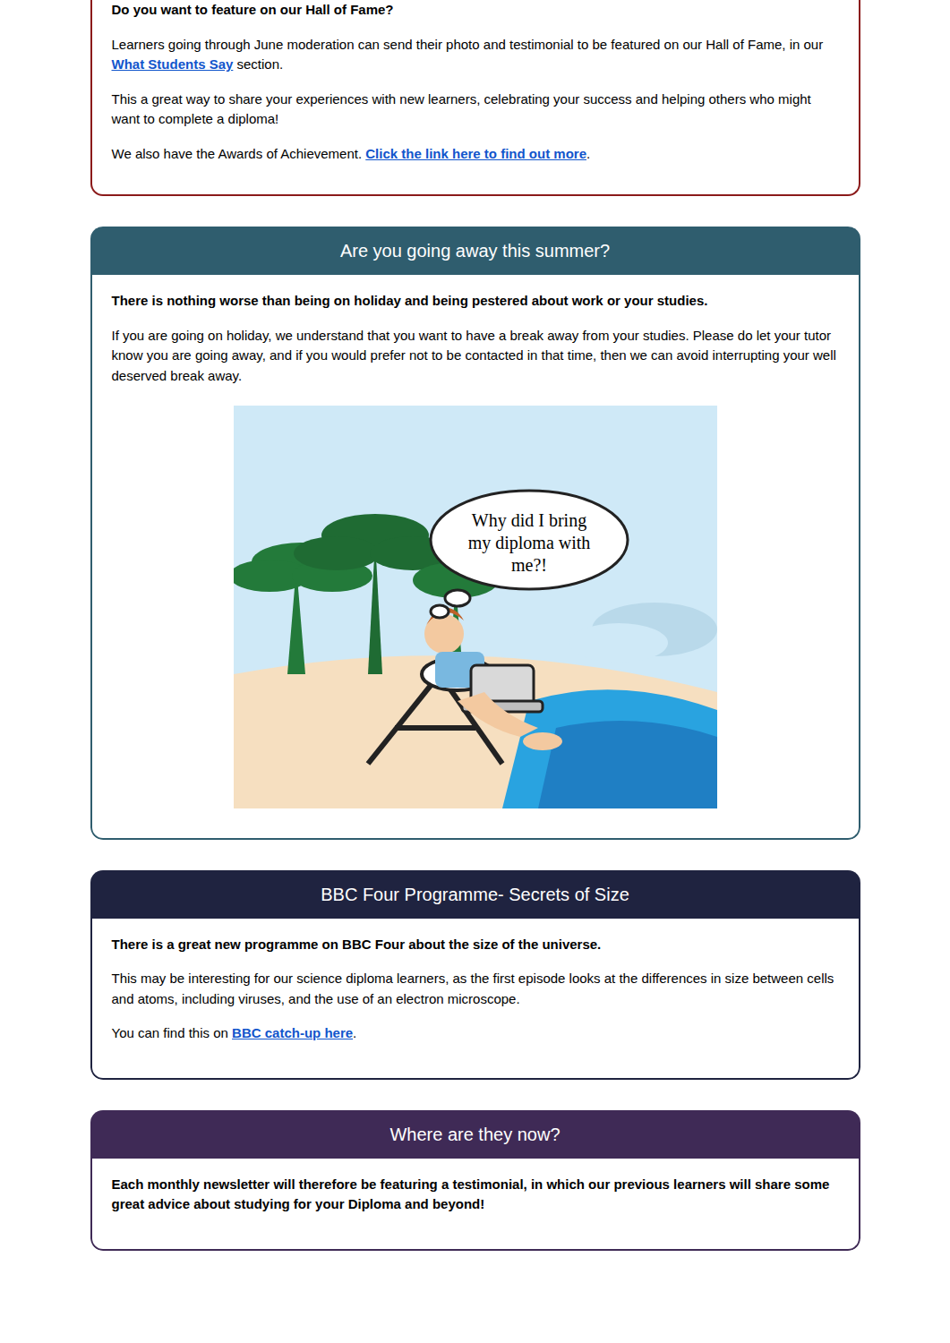Do you want to feature on our Hall of Fame?
Learners going through June moderation can send their photo and testimonial to be featured on our Hall of Fame, in our What Students Say section.
This a great way to share your experiences with new learners, celebrating your success and helping others who might want to complete a diploma!
We also have the Awards of Achievement. Click the link here to find out more.
Are you going away this summer?
There is nothing worse than being on holiday and being pestered about work or your studies.
If you are going on holiday, we understand that you want to have a break away from your studies. Please do let your tutor know you are going away, and if you would prefer not to be contacted in that time, then we can avoid interrupting your well deserved break away.
BBC Four Programme- Secrets of Size
There is a great new programme on BBC Four about the size of the universe.
This may be interesting for our science diploma learners, as the first episode looks at the differences in size between cells and atoms, including viruses, and the use of an electron microscope.
You can find this on BBC catch-up here.
Where are they now?
Each monthly newsletter will therefore be featuring a testimonial, in which our previous learners will share some great advice about studying for your Diploma and beyond!